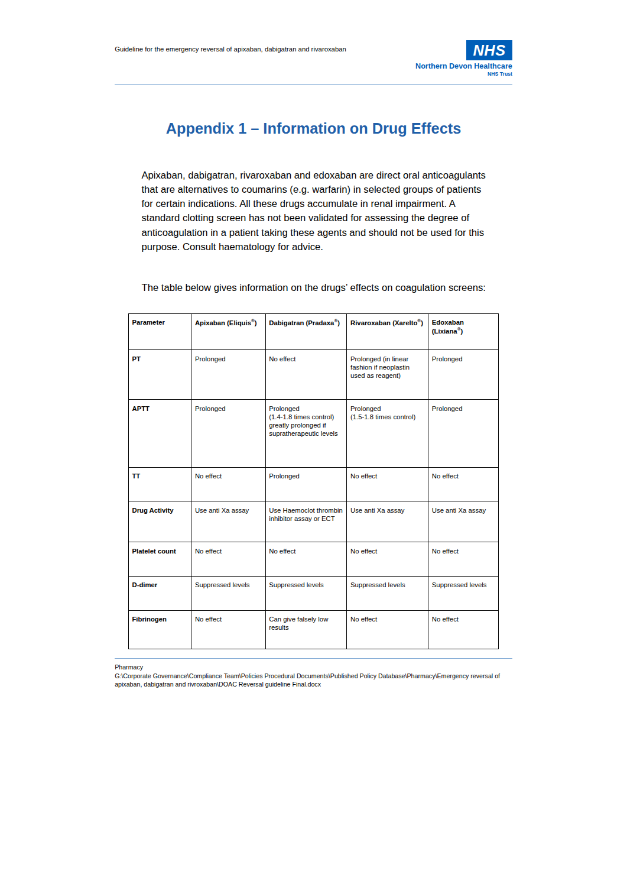Guideline for the emergency reversal of apixaban, dabigatran and rivaroxaban
NHS
Northern Devon Healthcare
NHS Trust
Appendix 1 – Information on Drug Effects
Apixaban, dabigatran, rivaroxaban and edoxaban are direct oral anticoagulants that are alternatives to coumarins (e.g. warfarin) in selected groups of patients for certain indications. All these drugs accumulate in renal impairment. A standard clotting screen has not been validated for assessing the degree of anticoagulation in a patient taking these agents and should not be used for this purpose. Consult haematology for advice.
The table below gives information on the drugs’ effects on coagulation screens:
| Parameter | Apixaban (Eliquis ® ) | Dabigatran (Pradaxa ® ) | Rivaroxaban (Xarelto ® ) | Edoxaban (Lixiana ® ) |
| --- | --- | --- | --- | --- |
| PT | Prolonged | No effect | Prolonged (in linear fashion if neoplastin used as reagent) | Prolonged |
| APTT | Prolonged | Prolonged (1.4-1.8 times control) greatly prolonged if supratherapeutic levels | Prolonged (1.5-1.8 times control) | Prolonged |
| TT | No effect | Prolonged | No effect | No effect |
| Drug Activity | Use anti Xa assay | Use Haemoclot thrombin inhibitor assay or ECT | Use anti Xa assay | Use anti Xa assay |
| Platelet count | No effect | No effect | No effect | No effect |
| D-dimer | Suppressed levels | Suppressed levels | Suppressed levels | Suppressed levels |
| Fibrinogen | No effect | Can give falsely low results | No effect | No effect |
Pharmacy
G:\Corporate Governance\Compliance Team\Policies Procedural Documents\Published Policy Database\Pharmacy\Emergency reversal of apixaban, dabigatran and rivroxaban\DOAC Reversal guideline Final.docx